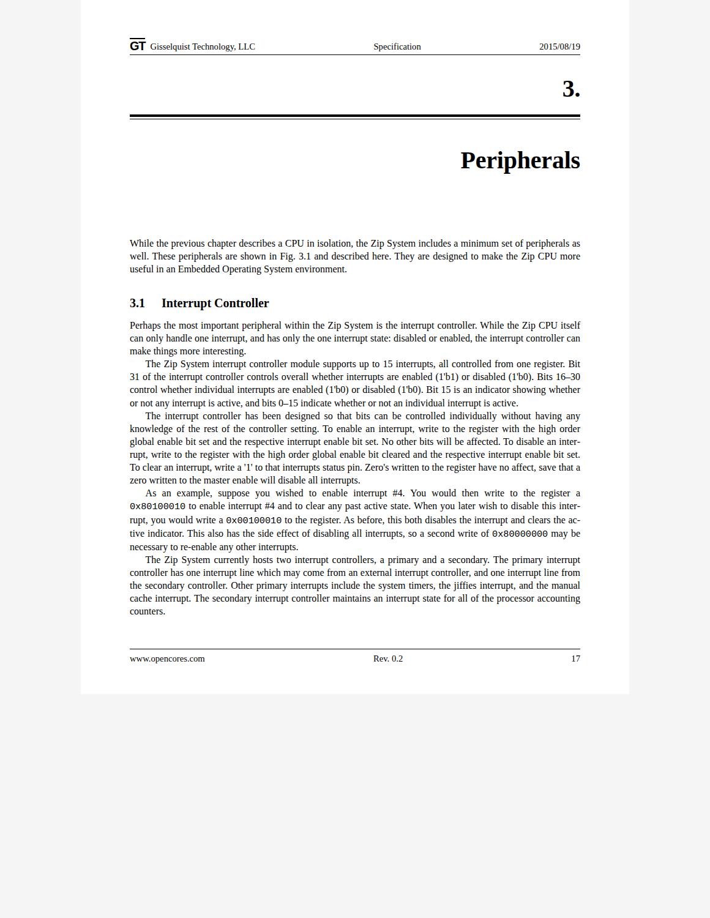GT Gisselquist Technology, LLC
Specification
2015/08/19
3.
Peripherals
While the previous chapter describes a CPU in isolation, the Zip System includes a minimum set of peripherals as well. These peripherals are shown in Fig. 3.1 and described here. They are designed to make the Zip CPU more useful in an Embedded Operating System environment.
3.1 Interrupt Controller
Perhaps the most important peripheral within the Zip System is the interrupt controller. While the Zip CPU itself can only handle one interrupt, and has only the one interrupt state: disabled or enabled, the interrupt controller can make things more interesting.
The Zip System interrupt controller module supports up to 15 interrupts, all controlled from one register. Bit 31 of the interrupt controller controls overall whether interrupts are enabled (1'b1) or disabled (1'b0). Bits 16–30 control whether individual interrupts are enabled (1'b0) or disabled (1'b0). Bit 15 is an indicator showing whether or not any interrupt is active, and bits 0–15 indicate whether or not an individual interrupt is active.
The interrupt controller has been designed so that bits can be controlled individually without having any knowledge of the rest of the controller setting. To enable an interrupt, write to the register with the high order global enable bit set and the respective interrupt enable bit set. No other bits will be affected. To disable an interrupt, write to the register with the high order global enable bit cleared and the respective interrupt enable bit set. To clear an interrupt, write a '1' to that interrupts status pin. Zero's written to the register have no affect, save that a zero written to the master enable will disable all interrupts.
As an example, suppose you wished to enable interrupt #4. You would then write to the register a 0x80100010 to enable interrupt #4 and to clear any past active state. When you later wish to disable this interrupt, you would write a 0x00100010 to the register. As before, this both disables the interrupt and clears the active indicator. This also has the side effect of disabling all interrupts, so a second write of 0x80000000 may be necessary to re-enable any other interrupts.
The Zip System currently hosts two interrupt controllers, a primary and a secondary. The primary interrupt controller has one interrupt line which may come from an external interrupt controller, and one interrupt line from the secondary controller. Other primary interrupts include the system timers, the jiffies interrupt, and the manual cache interrupt. The secondary interrupt controller maintains an interrupt state for all of the processor accounting counters.
www.opencores.com
Rev. 0.2
17